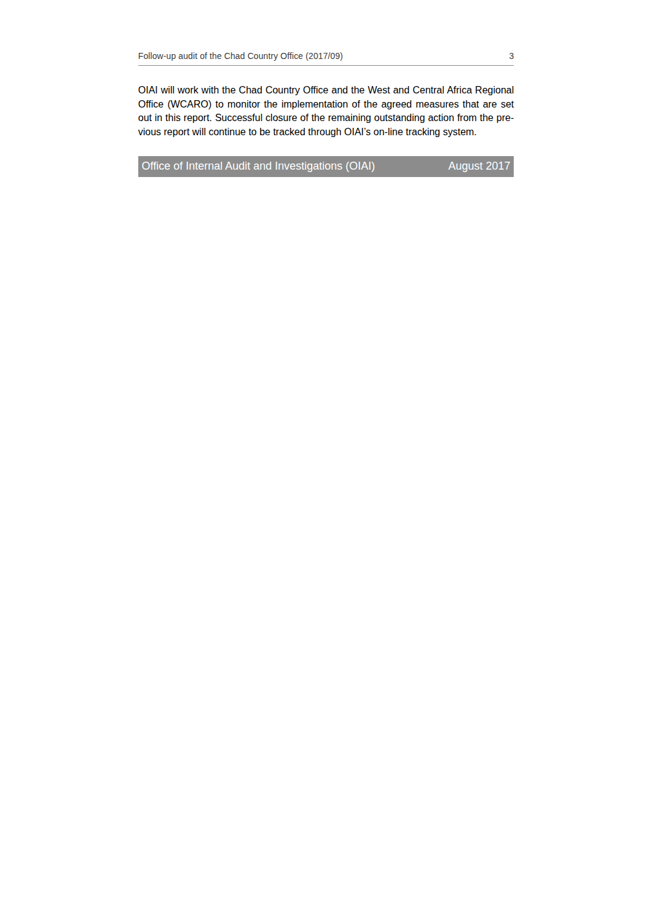Follow-up audit of the Chad Country Office (2017/09) 3
OIAI will work with the Chad Country Office and the West and Central Africa Regional Office (WCARO) to monitor the implementation of the agreed measures that are set out in this report. Successful closure of the remaining outstanding action from the previous report will continue to be tracked through OIAI’s on-line tracking system.
Office of Internal Audit and Investigations (OIAI) August 2017